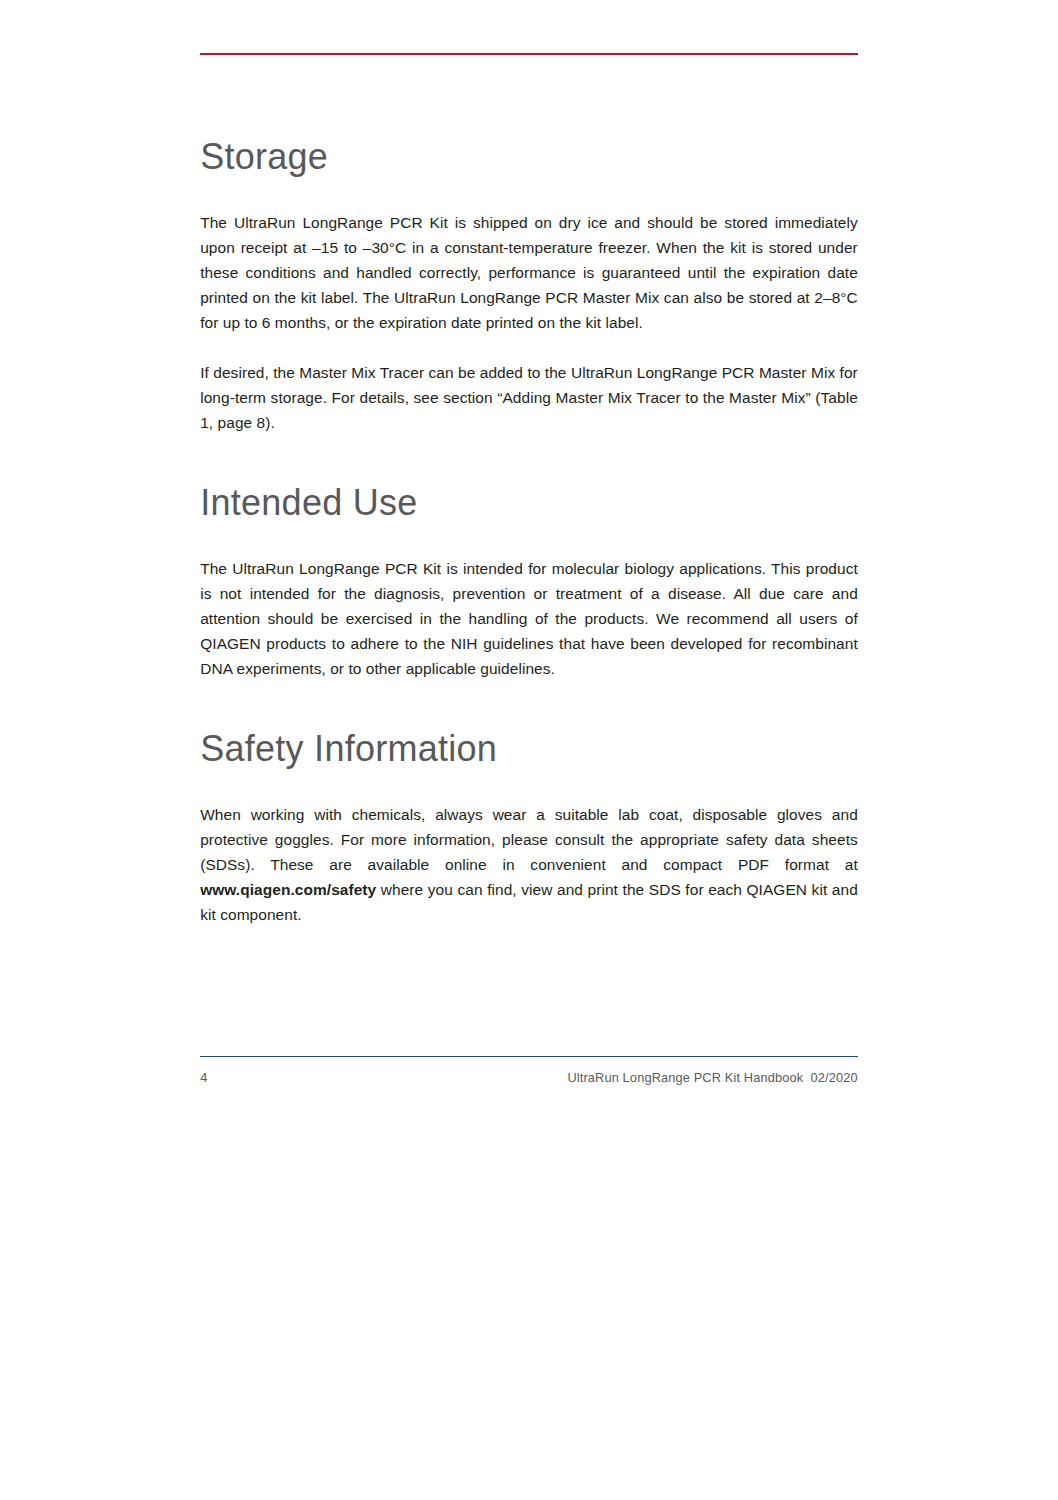Storage
The UltraRun LongRange PCR Kit is shipped on dry ice and should be stored immediately upon receipt at –15 to –30°C in a constant-temperature freezer. When the kit is stored under these conditions and handled correctly, performance is guaranteed until the expiration date printed on the kit label. The UltraRun LongRange PCR Master Mix can also be stored at 2–8°C for up to 6 months, or the expiration date printed on the kit label.
If desired, the Master Mix Tracer can be added to the UltraRun LongRange PCR Master Mix for long-term storage. For details, see section “Adding Master Mix Tracer to the Master Mix” (Table 1, page 8).
Intended Use
The UltraRun LongRange PCR Kit is intended for molecular biology applications. This product is not intended for the diagnosis, prevention or treatment of a disease. All due care and attention should be exercised in the handling of the products. We recommend all users of QIAGEN products to adhere to the NIH guidelines that have been developed for recombinant DNA experiments, or to other applicable guidelines.
Safety Information
When working with chemicals, always wear a suitable lab coat, disposable gloves and protective goggles. For more information, please consult the appropriate safety data sheets (SDSs). These are available online in convenient and compact PDF format at www.qiagen.com/safety where you can find, view and print the SDS for each QIAGEN kit and kit component.
4 UltraRun LongRange PCR Kit Handbook 02/2020